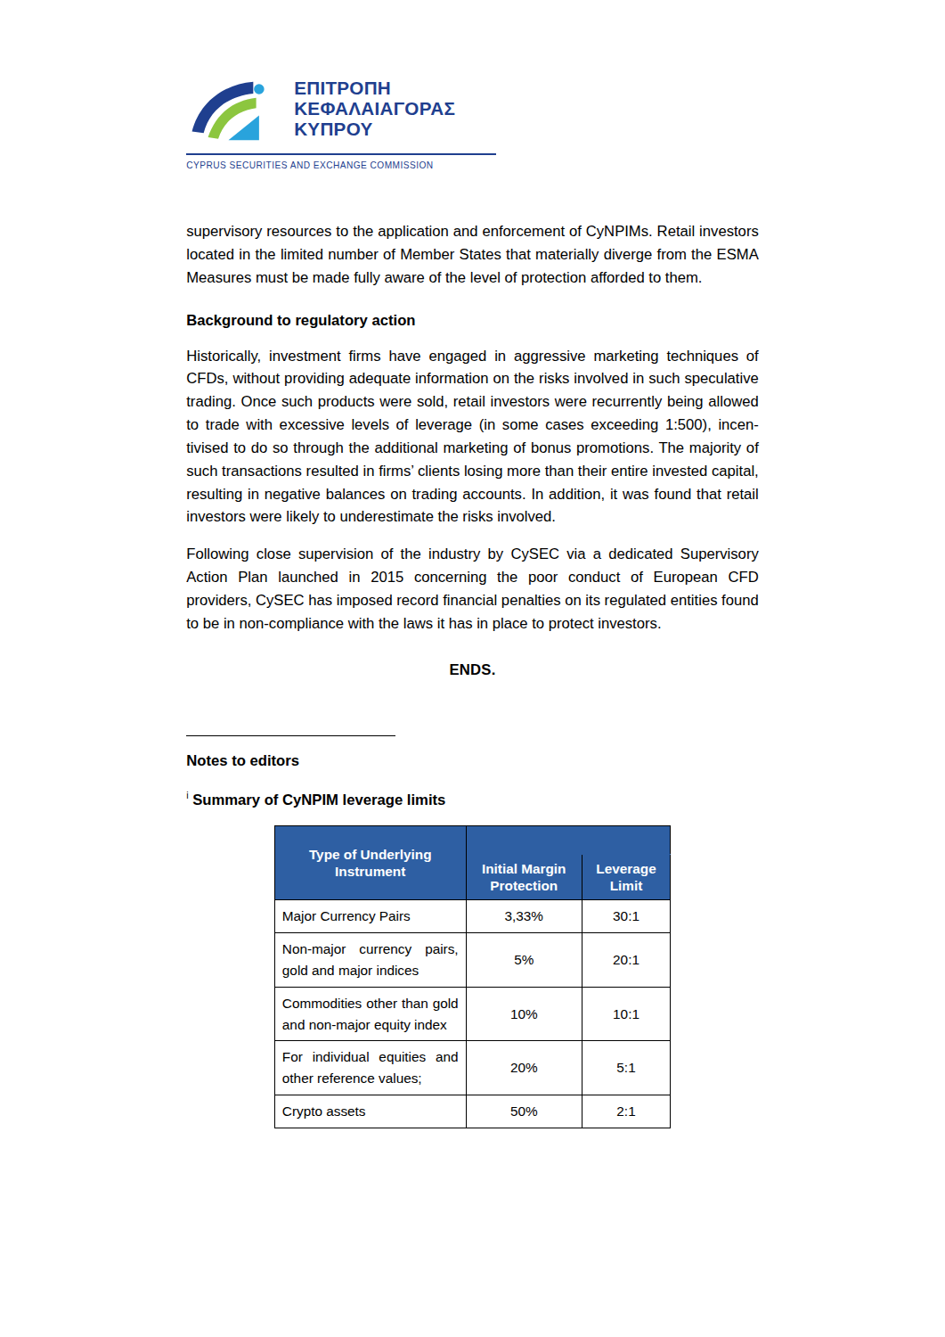ΕΠΙΤΡΟΠΗ
ΚΕΦΑΛΑΙΑΓΟΡΑΣ
ΚΥΠΡΟΥ
CYPRUS SECURITIES AND EXCHANGE COMMISSION
supervisory resources to the application and enforcement of CyNPIMs. Retail investors located in the limited number of Member States that materially diverge from the ESMA Measures must be made fully aware of the level of protection afforded to them.
Background to regulatory action
Historically, investment firms have engaged in aggressive marketing techniques of CFDs, without providing adequate information on the risks involved in such speculative trading. Once such products were sold, retail investors were recurrently being allowed to trade with excessive levels of leverage (in some cases exceeding 1:500), incentivised to do so through the additional marketing of bonus promotions. The majority of such transactions resulted in firms’ clients losing more than their entire invested capital, resulting in negative balances on trading accounts. In addition, it was found that retail investors were likely to underestimate the risks involved.
Following close supervision of the industry by CySEC via a dedicated Supervisory Action Plan launched in 2015 concerning the poor conduct of European CFD providers, CySEC has imposed record financial penalties on its regulated entities found to be in non-compliance with the laws it has in place to protect investors.
ENDS.
Notes to editors
iSummary of CyNPIM leverage limits
| Type of Underlying Instrument | |
| --- | --- |
| Initial Margin Protection | Leverage Limit |
| Major Currency Pairs | 3,33% | 30:1 |
| Non-major currency pairs, gold and major indices | 5% | 20:1 |
| Commodities other than gold and non-major equity index | 10% | 10:1 |
| For individual equities and other reference values; | 20% | 5:1 |
| Crypto assets | 50% | 2:1 |